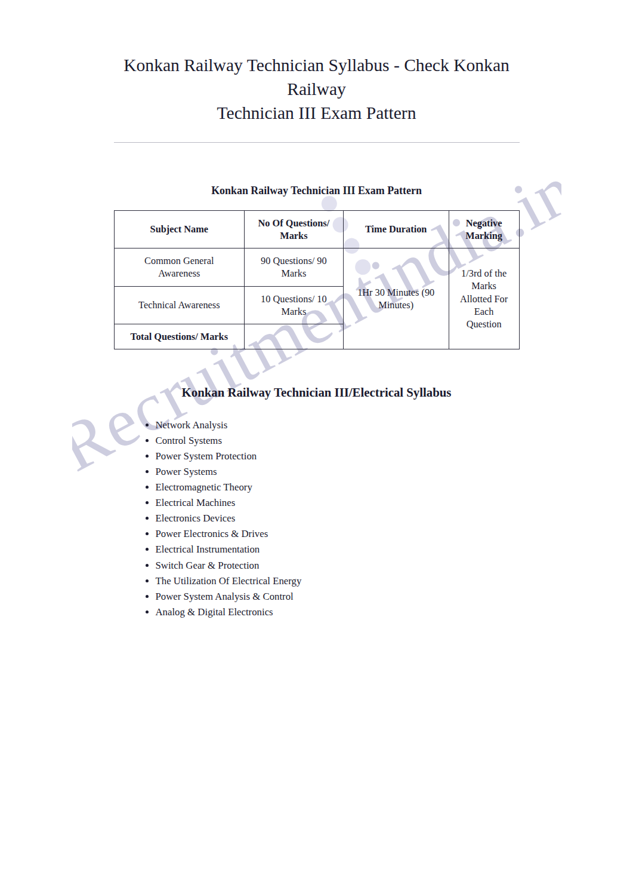Recruitmentindia.in
Konkan Railway Technician Syllabus - Check Konkan Railway
Technician III Exam Pattern
Konkan Railway Technician III Exam Pattern
| Subject Name | No Of Questions/ Marks | Time Duration | Negative Marking |
| --- | --- | --- | --- |
| Common General Awareness | 90 Questions/ 90 Marks | 1Hr 30 Minutes (90 Minutes) | 1/3rd of the Marks Allotted For Each Question |
| Technical Awareness | 10 Questions/ 10 Marks |
| Total Questions/ Marks | |
Konkan Railway Technician III/Electrical Syllabus
Network Analysis
Control Systems
Power System Protection
Power Systems
Electromagnetic Theory
Electrical Machines
Electronics Devices
Power Electronics & Drives
Electrical Instrumentation
Switch Gear & Protection
The Utilization Of Electrical Energy
Power System Analysis & Control
Analog & Digital Electronics